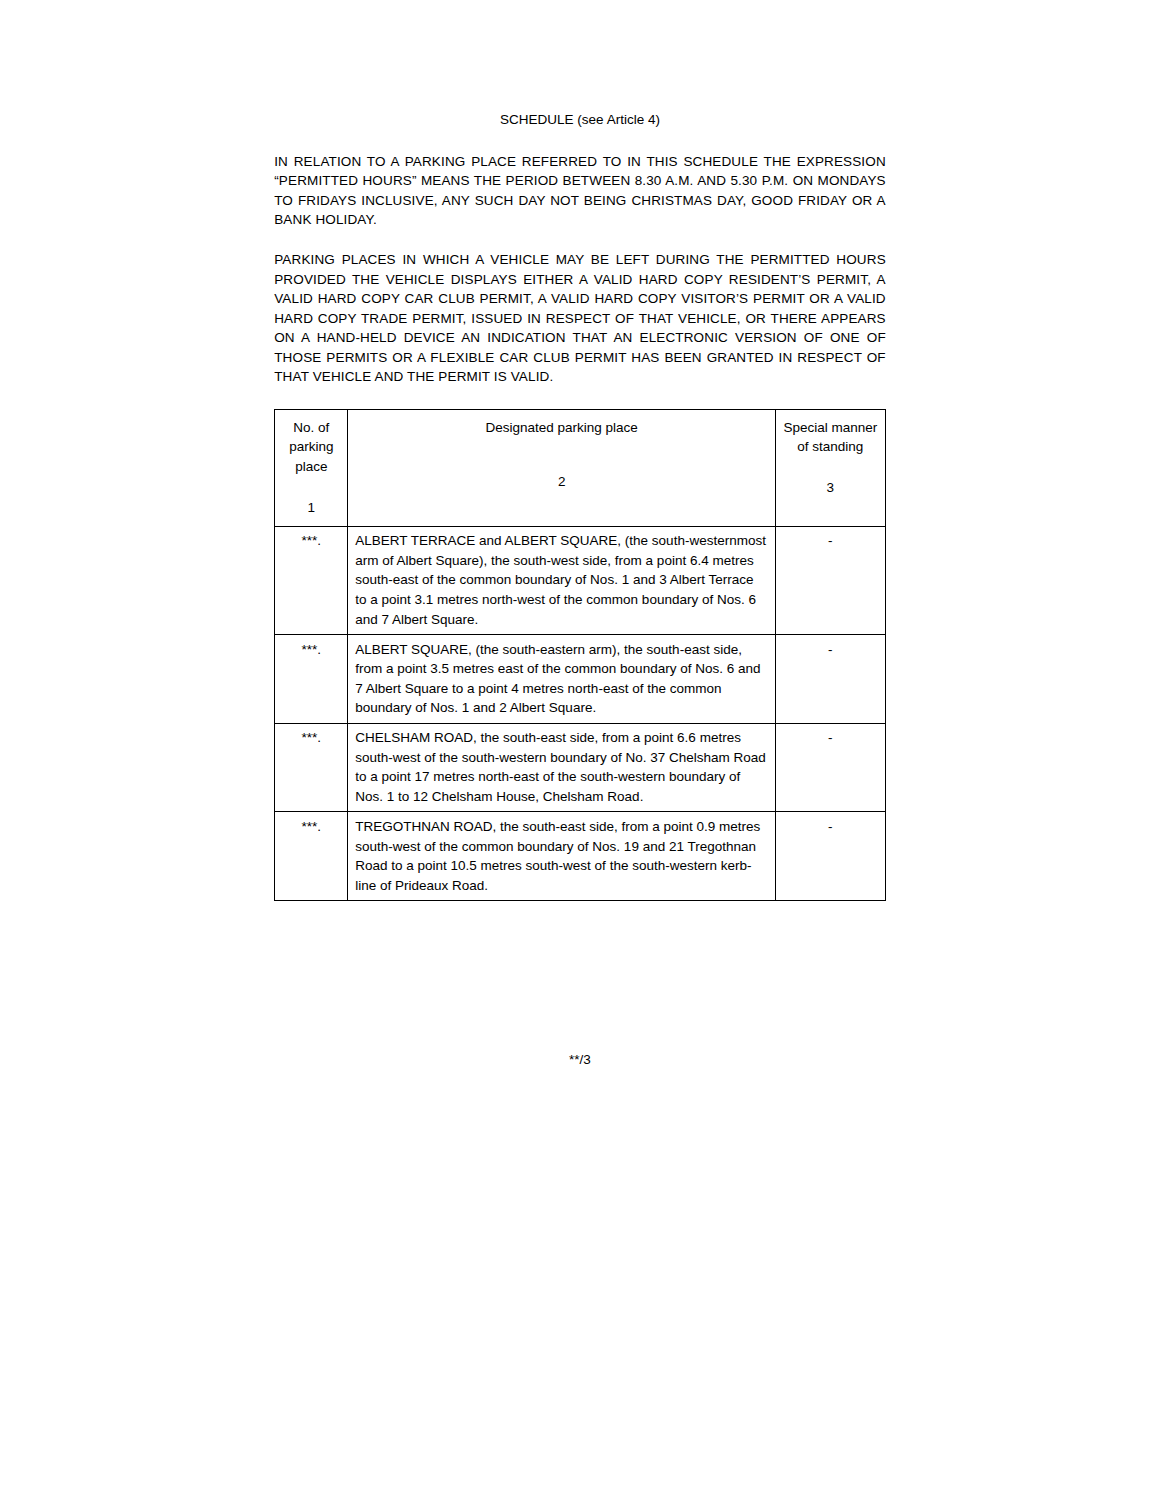SCHEDULE (see Article 4)
IN RELATION TO A PARKING PLACE REFERRED TO IN THIS SCHEDULE THE EXPRESSION “PERMITTED HOURS” MEANS THE PERIOD BETWEEN 8.30 A.M. AND 5.30 P.M. ON MONDAYS TO FRIDAYS INCLUSIVE, ANY SUCH DAY NOT BEING CHRISTMAS DAY, GOOD FRIDAY OR A BANK HOLIDAY.
PARKING PLACES IN WHICH A VEHICLE MAY BE LEFT DURING THE PERMITTED HOURS PROVIDED THE VEHICLE DISPLAYS EITHER A VALID HARD COPY RESIDENT’S PERMIT, A VALID HARD COPY CAR CLUB PERMIT, A VALID HARD COPY VISITOR’S PERMIT OR A VALID HARD COPY TRADE PERMIT, ISSUED IN RESPECT OF THAT VEHICLE, OR THERE APPEARS ON A HAND-HELD DEVICE AN INDICATION THAT AN ELECTRONIC VERSION OF ONE OF THOSE PERMITS OR A FLEXIBLE CAR CLUB PERMIT HAS BEEN GRANTED IN RESPECT OF THAT VEHICLE AND THE PERMIT IS VALID.
| No. of parking place 1 | Designated parking place 2 | Special manner of standing 3 |
| --- | --- | --- |
| ***. | ALBERT TERRACE and ALBERT SQUARE, (the south-westernmost arm of Albert Square), the south-west side, from a point 6.4 metres south-east of the common boundary of Nos. 1 and 3 Albert Terrace to a point 3.1 metres north-west of the common boundary of Nos. 6 and 7 Albert Square. | - |
| ***. | ALBERT SQUARE, (the south-eastern arm), the south-east side, from a point 3.5 metres east of the common boundary of Nos. 6 and 7 Albert Square to a point 4 metres north-east of the common boundary of Nos. 1 and 2 Albert Square. | - |
| ***. | CHELSHAM ROAD, the south-east side, from a point 6.6 metres south-west of the south-western boundary of No. 37 Chelsham Road to a point 17 metres north-east of the south-western boundary of Nos. 1 to 12 Chelsham House, Chelsham Road. | - |
| ***. | TREGOTHNAN ROAD, the south-east side, from a point 0.9 metres south-west of the common boundary of Nos. 19 and 21 Tregothnan Road to a point 10.5 metres south-west of the south-western kerb-line of Prideaux Road. | - |
**/3